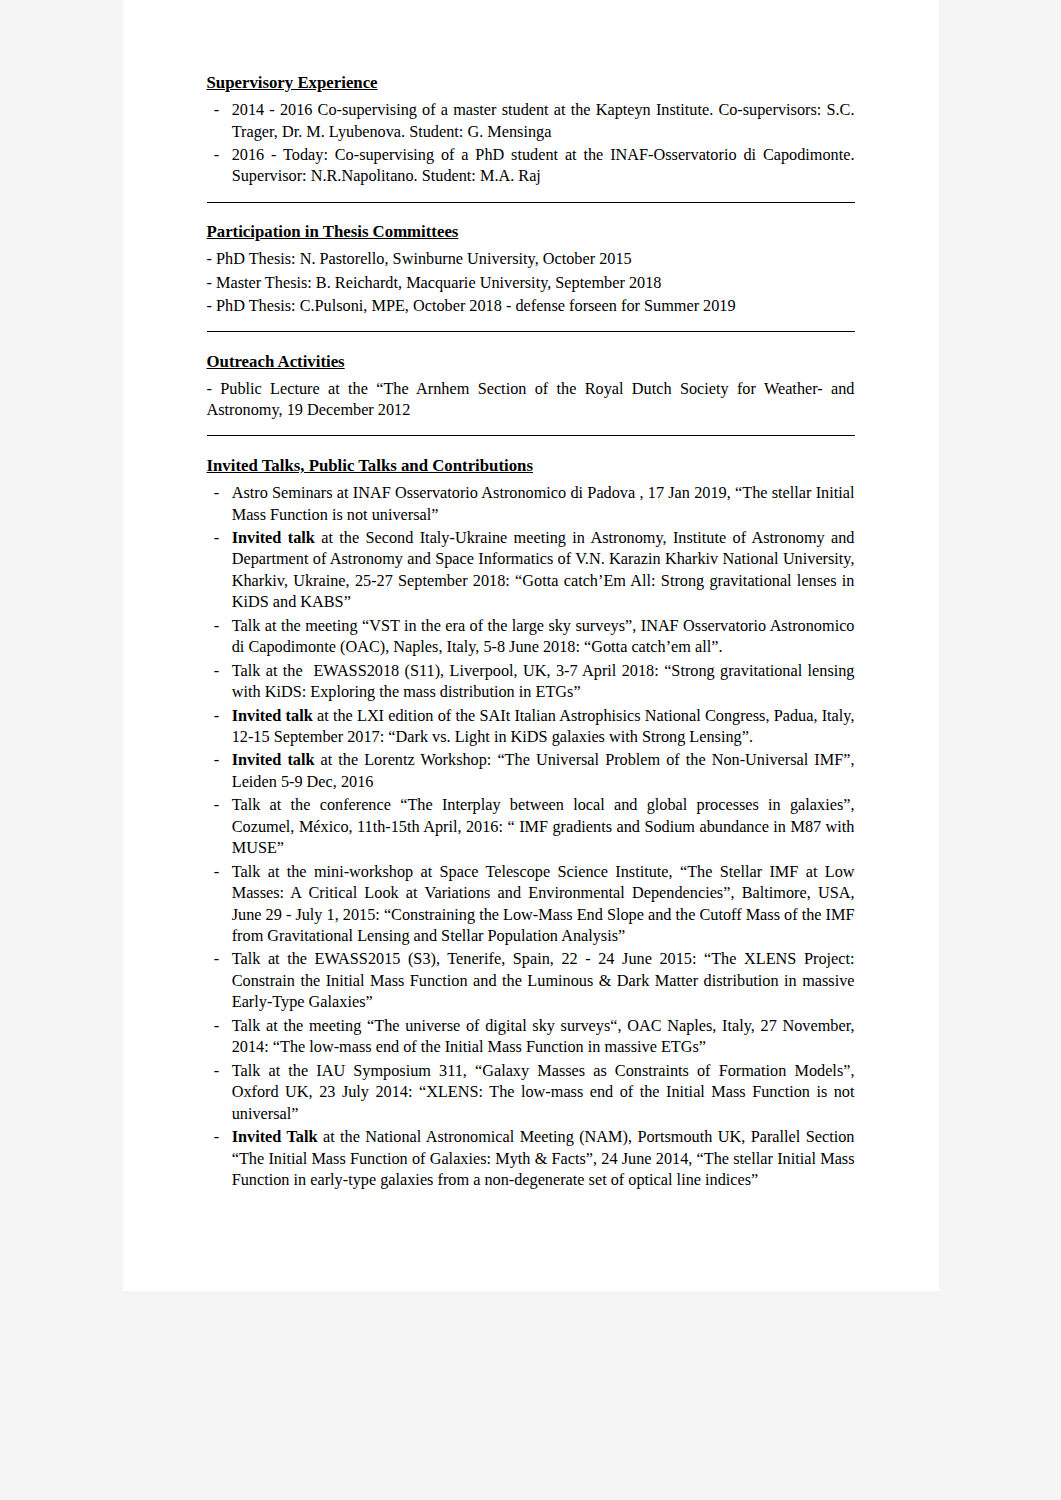Supervisory Experience
2014 - 2016 Co-supervising of a master student at the Kapteyn Institute. Co-supervisors: S.C. Trager, Dr. M. Lyubenova. Student: G. Mensinga
2016 - Today: Co-supervising of a PhD student at the INAF-Osservatorio di Capodimonte. Supervisor: N.R.Napolitano. Student: M.A. Raj
Participation in Thesis Committees
- PhD Thesis: N. Pastorello, Swinburne University, October 2015
- Master Thesis: B. Reichardt, Macquarie University, September 2018
- PhD Thesis: C.Pulsoni, MPE, October 2018 - defense forseen for Summer 2019
Outreach Activities
- Public Lecture at the “The Arnhem Section of the Royal Dutch Society for Weather- and Astronomy, 19 December 2012
Invited Talks, Public Talks and Contributions
Astro Seminars at INAF Osservatorio Astronomico di Padova , 17 Jan 2019, “The stellar Initial Mass Function is not universal”
Invited talk at the Second Italy-Ukraine meeting in Astronomy, Institute of Astronomy and Department of Astronomy and Space Informatics of V.N. Karazin Kharkiv National University, Kharkiv, Ukraine, 25-27 September 2018: “Gotta catch’Em All: Strong gravitational lenses in KiDS and KABS”
Talk at the meeting “VST in the era of the large sky surveys”, INAF Osservatorio Astronomico di Capodimonte (OAC), Naples, Italy, 5-8 June 2018: “Gotta catch’em all”.
Talk at the EWASS2018 (S11), Liverpool, UK, 3-7 April 2018: “Strong gravitational lensing with KiDS: Exploring the mass distribution in ETGs”
Invited talk at the LXI edition of the SAIt Italian Astrophisics National Congress, Padua, Italy, 12-15 September 2017: “Dark vs. Light in KiDS galaxies with Strong Lensing”.
Invited talk at the Lorentz Workshop: “The Universal Problem of the Non-Universal IMF”, Leiden 5-9 Dec, 2016
Talk at the conference “The Interplay between local and global processes in galaxies”, Cozumel, México, 11th-15th April, 2016: “ IMF gradients and Sodium abundance in M87 with MUSE”
Talk at the mini-workshop at Space Telescope Science Institute, “The Stellar IMF at Low Masses: A Critical Look at Variations and Environmental Dependencies”, Baltimore, USA, June 29 - July 1, 2015: “Constraining the Low-Mass End Slope and the Cutoff Mass of the IMF from Gravitational Lensing and Stellar Population Analysis”
Talk at the EWASS2015 (S3), Tenerife, Spain, 22 - 24 June 2015: “The XLENS Project: Constrain the Initial Mass Function and the Luminous & Dark Matter distribution in massive Early-Type Galaxies”
Talk at the meeting “The universe of digital sky surveys“, OAC Naples, Italy, 27 November, 2014: “The low-mass end of the Initial Mass Function in massive ETGs”
Talk at the IAU Symposium 311, “Galaxy Masses as Constraints of Formation Models”, Oxford UK, 23 July 2014: “XLENS: The low-mass end of the Initial Mass Function is not universal”
Invited Talk at the National Astronomical Meeting (NAM), Portsmouth UK, Parallel Section “The Initial Mass Function of Galaxies: Myth & Facts”, 24 June 2014, “The stellar Initial Mass Function in early-type galaxies from a non-degenerate set of optical line indices”